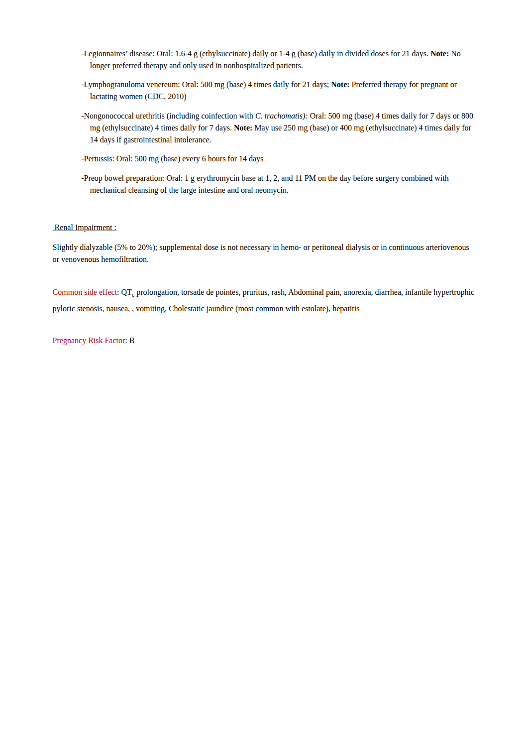-Legionnaires’ disease: Oral: 1.6-4 g (ethylsuccinate) daily or 1-4 g (base) daily in divided doses for 21 days. Note: No longer preferred therapy and only used in nonhospitalized patients.
-Lymphogranuloma venereum: Oral: 500 mg (base) 4 times daily for 21 days; Note: Preferred therapy for pregnant or lactating women (CDC, 2010)
-Nongonococcal urethritis (including coinfection with C. trachomatis): Oral: 500 mg (base) 4 times daily for 7 days or 800 mg (ethylsuccinate) 4 times daily for 7 days. Note: May use 250 mg (base) or 400 mg (ethylsuccinate) 4 times daily for 14 days if gastrointestinal intolerance.
-Pertussis: Oral: 500 mg (base) every 6 hours for 14 days
-Preop bowel preparation: Oral: 1 g erythromycin base at 1, 2, and 11 PM on the day before surgery combined with mechanical cleansing of the large intestine and oral neomycin.
Renal Impairment :
Slightly dialyzable (5% to 20%); supplemental dose is not necessary in hemo- or peritoneal dialysis or in continuous arteriovenous or venovenous hemofiltration.
Common side effect: QTc prolongation, torsade de pointes, pruritus, rash, Abdominal pain, anorexia, diarrhea, infantile hypertrophic pyloric stenosis, nausea, , vomiting, Cholestatic jaundice (most common with estolate), hepatitis
Pregnancy Risk Factor: B